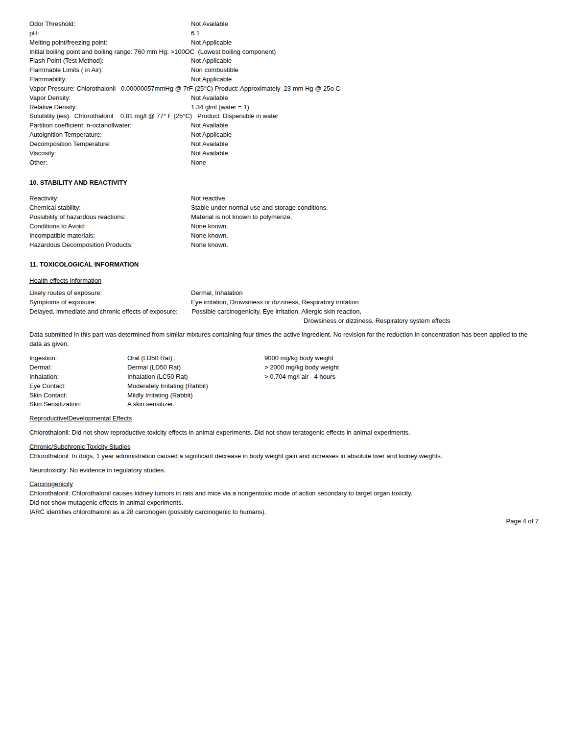Odor Threshold: Not Available
pH: 6.1
Melting point/freezing point: Not Applicable
Initial boiling point and boiling range: 760 mm Hg: >100OC (Lowest boiling component)
Flash Point (Test Method): Not Applicable
Flammable Limits ( in Air): Non combustible
Flammability: Not Applicable
Vapor Pressure: Chlorothalonil 0.00000057mmHg @ 7rF (25°C) Product: Approximately 23 mm Hg @ 25o C
Vapor Density: Not Available
Relative Density: 1.34 glml (water = 1)
Solubility (ies): Chlorothalonil 0.81 mg/l @ 77° F (25°C) Product: Dispersible in water
Partition coefficient: n-octanollwater: Not Available
Autoignition Temperature: Not Applicable
Decomposition Temperature: Not Available
Viscosity: Not Available
Other: None
10. STABILITY AND REACTIVITY
Reactivity: Not reactive.
Chemical stability: Stable under normal use and storage conditions.
Possibility of hazardous reactions: Material is not known to polymerize.
Conditions to Avoid: None known.
Incompatible materials: None known.
Hazardous Decomposition Products: None known.
11. TOXICOLOGICAL INFORMATION
Health effects information
Likely routes of exposure: Dermal, Inhalation
Symptoms of exposure: Eye irritation, Drowsiness or dizziness, Respiratory irritation
Delayed, immediate and chronic effects of exposure: Possible carcinogenicity, Eye irritation, Allergic skin reaction,
Drowsiness or dizziness, Respiratory system effects
Data submitted in this part was determined from similar mixtures containing four times the active ingredient. No revision for the reduction in concentration has been applied to the data as given.
Ingestion: Oral (LD50 Rat) : 9000 mg/kg body weight
Dermal: Dermal (LD50 Rat)> 2000 mg/kg body weight
Inhalation: Inhalation (LC50 Rat)> 0.704 mg/l air - 4 hours
Eye Contact: Moderately Irritating (Rabbit)
Skin Contact: Mildly Irritating (Rabbit)
Skin Sensitization: A skin sensitizer.
ReproductivelDevelopmental Effects
Chlorothalonil: Did not show reproductive toxicity effects in animal experiments. Did not show teratogenic effects in animal experiments.
Chronic/Subchronic Toxicity Studies
Chlorothalonil: In dogs, 1 year administration caused a significant decrease in body weight gain and increases in absolute liver and kidney weights.
Neurotoxicity: No evidence in regulatory studies.
Carcinogenicity
Chlorothalonil: Chlorothalonil causes kidney tumors in rats and mice via a nongentoxic mode of action secondary to target organ toxicity.
Did not show mutagenic effects in animal experiments.
IARC identifies chlorothalonil as a 28 carcinogen (possibly carcinogenic to humans).
Page 4 of 7